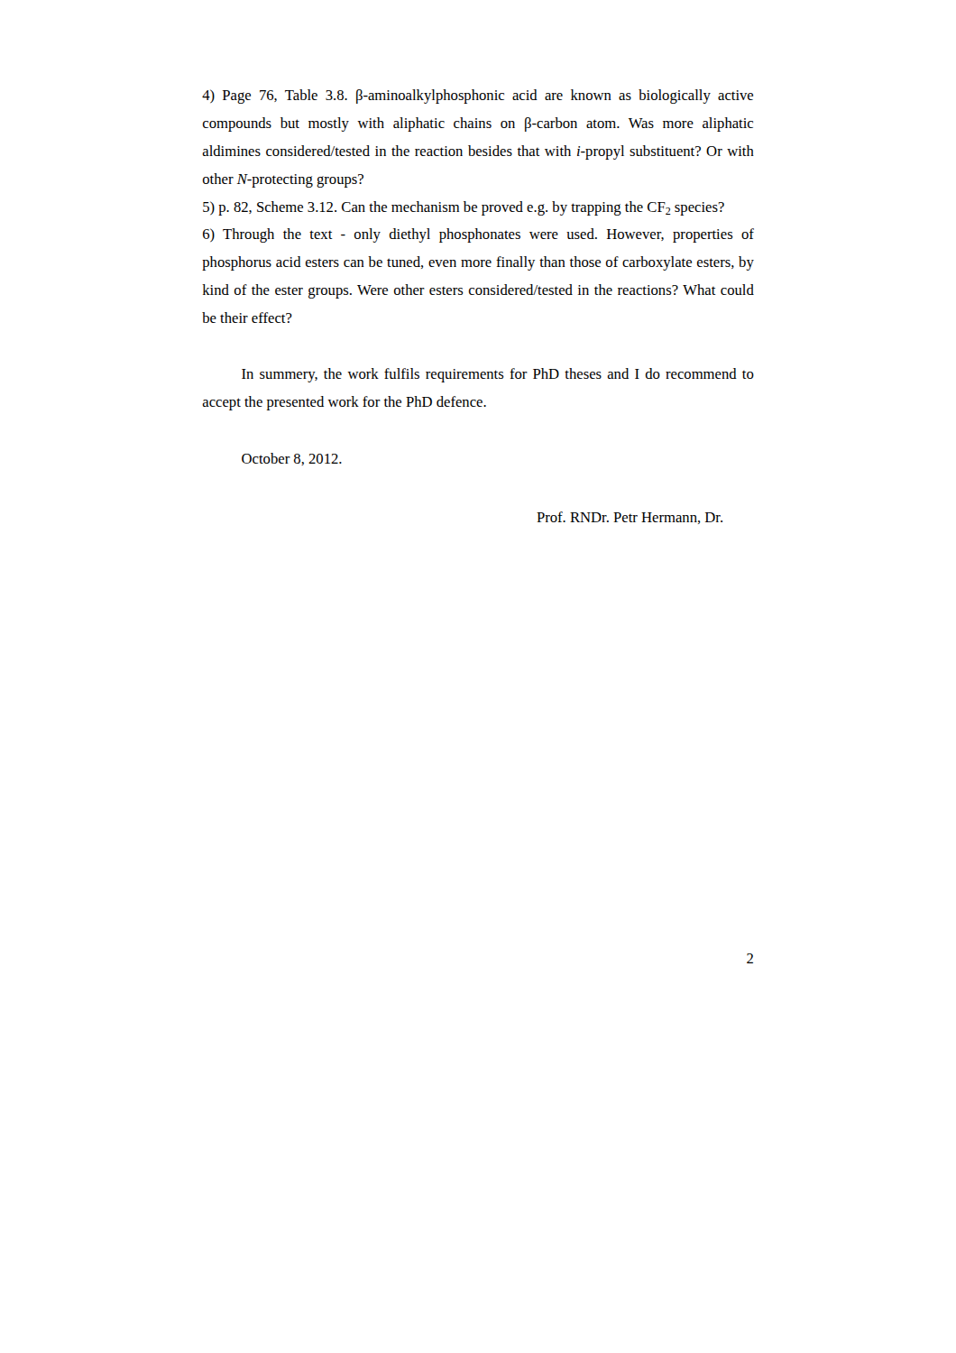4) Page 76, Table 3.8. β-aminoalkylphosphonic acid are known as biologically active compounds but mostly with aliphatic chains on β-carbon atom. Was more aliphatic aldimines considered/tested in the reaction besides that with i-propyl substituent? Or with other N-protecting groups?
5) p. 82, Scheme 3.12. Can the mechanism be proved e.g. by trapping the CF2 species?
6) Through the text - only diethyl phosphonates were used. However, properties of phosphorus acid esters can be tuned, even more finally than those of carboxylate esters, by kind of the ester groups. Were other esters considered/tested in the reactions? What could be their effect?
In summery, the work fulfils requirements for PhD theses and I do recommend to accept the presented work for the PhD defence.
October 8, 2012.
Prof. RNDr. Petr Hermann, Dr.
2